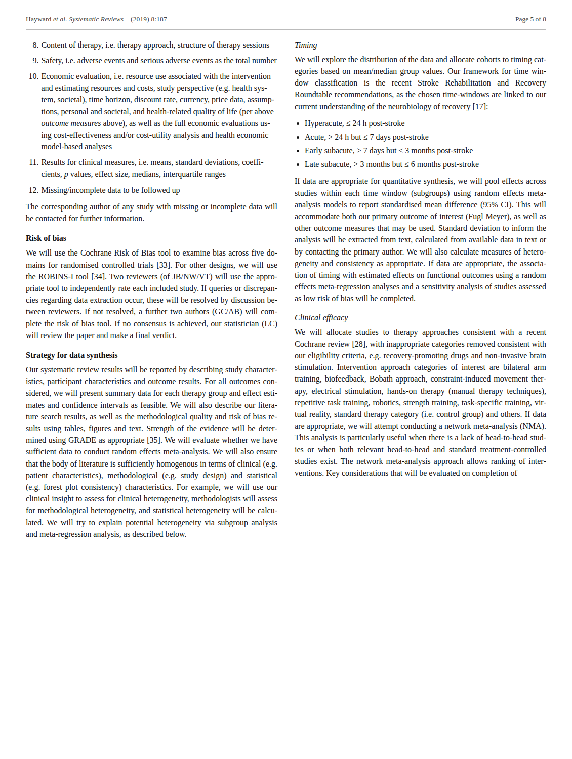Hayward et al. Systematic Reviews (2019) 8:187
Page 5 of 8
8. Content of therapy, i.e. therapy approach, structure of therapy sessions
9. Safety, i.e. adverse events and serious adverse events as the total number
10. Economic evaluation, i.e. resource use associated with the intervention and estimating resources and costs, study perspective (e.g. health system, societal), time horizon, discount rate, currency, price data, assumptions, personal and societal, and health-related quality of life (per above outcome measures above), as well as the full economic evaluations using cost-effectiveness and/or cost-utility analysis and health economic model-based analyses
11. Results for clinical measures, i.e. means, standard deviations, coefficients, p values, effect size, medians, interquartile ranges
12. Missing/incomplete data to be followed up
The corresponding author of any study with missing or incomplete data will be contacted for further information.
Risk of bias
We will use the Cochrane Risk of Bias tool to examine bias across five domains for randomised controlled trials [33]. For other designs, we will use the ROBINS-I tool [34]. Two reviewers (of JB/NW/VT) will use the appropriate tool to independently rate each included study. If queries or discrepancies regarding data extraction occur, these will be resolved by discussion between reviewers. If not resolved, a further two authors (GC/AB) will complete the risk of bias tool. If no consensus is achieved, our statistician (LC) will review the paper and make a final verdict.
Strategy for data synthesis
Our systematic review results will be reported by describing study characteristics, participant characteristics and outcome results. For all outcomes considered, we will present summary data for each therapy group and effect estimates and confidence intervals as feasible. We will also describe our literature search results, as well as the methodological quality and risk of bias results using tables, figures and text. Strength of the evidence will be determined using GRADE as appropriate [35]. We will evaluate whether we have sufficient data to conduct random effects meta-analysis. We will also ensure that the body of literature is sufficiently homogenous in terms of clinical (e.g. patient characteristics), methodological (e.g. study design) and statistical (e.g. forest plot consistency) characteristics. For example, we will use our clinical insight to assess for clinical heterogeneity, methodologists will assess for methodological heterogeneity, and statistical heterogeneity will be calculated. We will try to explain potential heterogeneity via subgroup analysis and meta-regression analysis, as described below.
Timing
We will explore the distribution of the data and allocate cohorts to timing categories based on mean/median group values. Our framework for time window classification is the recent Stroke Rehabilitation and Recovery Roundtable recommendations, as the chosen time-windows are linked to our current understanding of the neurobiology of recovery [17]:
Hyperacute, ≤ 24 h post-stroke
Acute, > 24 h but ≤ 7 days post-stroke
Early subacute, > 7 days but ≤ 3 months post-stroke
Late subacute, > 3 months but ≤ 6 months post-stroke
If data are appropriate for quantitative synthesis, we will pool effects across studies within each time window (subgroups) using random effects meta-analysis models to report standardised mean difference (95% CI). This will accommodate both our primary outcome of interest (Fugl Meyer), as well as other outcome measures that may be used. Standard deviation to inform the analysis will be extracted from text, calculated from available data in text or by contacting the primary author. We will also calculate measures of heterogeneity and consistency as appropriate. If data are appropriate, the association of timing with estimated effects on functional outcomes using a random effects meta-regression analyses and a sensitivity analysis of studies assessed as low risk of bias will be completed.
Clinical efficacy
We will allocate studies to therapy approaches consistent with a recent Cochrane review [28], with inappropriate categories removed consistent with our eligibility criteria, e.g. recovery-promoting drugs and non-invasive brain stimulation. Intervention approach categories of interest are bilateral arm training, biofeedback, Bobath approach, constraint-induced movement therapy, electrical stimulation, hands-on therapy (manual therapy techniques), repetitive task training, robotics, strength training, task-specific training, virtual reality, standard therapy category (i.e. control group) and others. If data are appropriate, we will attempt conducting a network meta-analysis (NMA). This analysis is particularly useful when there is a lack of head-to-head studies or when both relevant head-to-head and standard treatment-controlled studies exist. The network meta-analysis approach allows ranking of interventions. Key considerations that will be evaluated on completion of